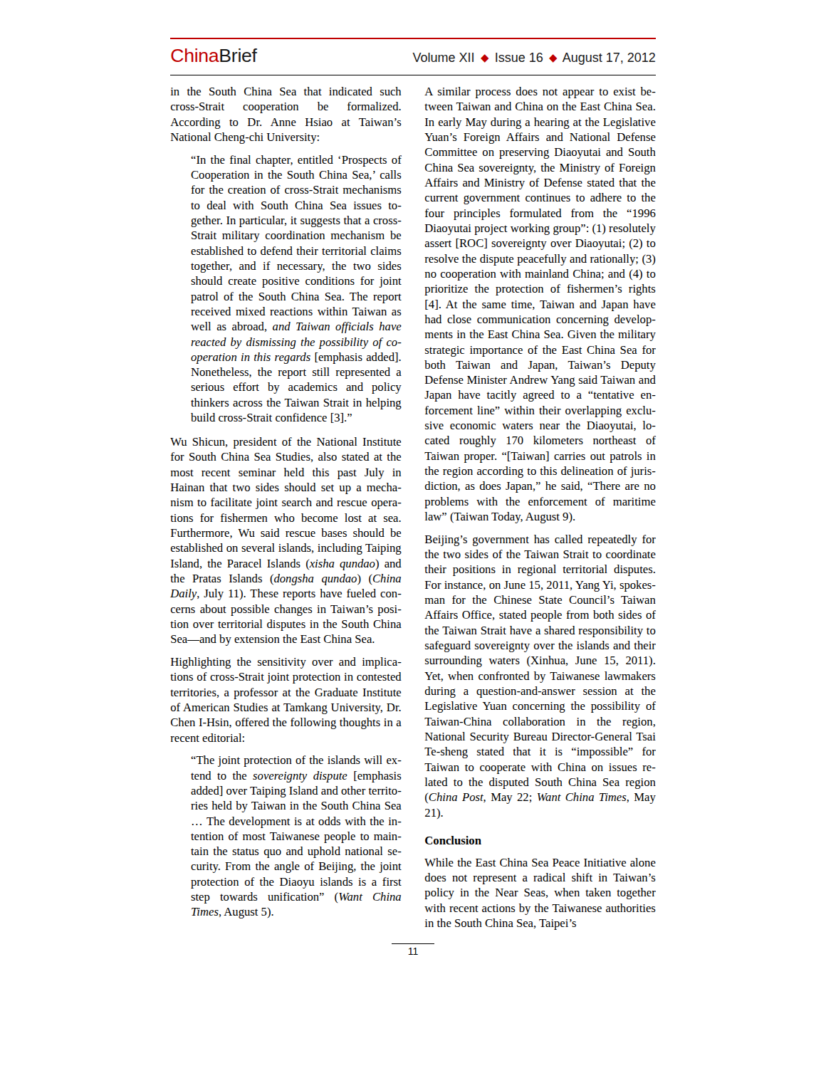China Brief
Volume XII ◆ Issue 16 ◆ August 17, 2012
in the South China Sea that indicated such cross-Strait cooperation be formalized. According to Dr. Anne Hsiao at Taiwan’s National Cheng-chi University:
“In the final chapter, entitled ‘Prospects of Cooperation in the South China Sea,’ calls for the creation of cross-Strait mechanisms to deal with South China Sea issues together. In particular, it suggests that a cross-Strait military coordination mechanism be established to defend their territorial claims together, and if necessary, the two sides should create positive conditions for joint patrol of the South China Sea. The report received mixed reactions within Taiwan as well as abroad, and Taiwan officials have reacted by dismissing the possibility of cooperation in this regards [emphasis added]. Nonetheless, the report still represented a serious effort by academics and policy thinkers across the Taiwan Strait in helping build cross-Strait confidence [3].”
Wu Shicun, president of the National Institute for South China Sea Studies, also stated at the most recent seminar held this past July in Hainan that two sides should set up a mechanism to facilitate joint search and rescue operations for fishermen who become lost at sea. Furthermore, Wu said rescue bases should be established on several islands, including Taiping Island, the Paracel Islands (xisha qundao) and the Pratas Islands (dongsha qundao) (China Daily, July 11). These reports have fueled concerns about possible changes in Taiwan’s position over territorial disputes in the South China Sea—and by extension the East China Sea.
Highlighting the sensitivity over and implications of cross-Strait joint protection in contested territories, a professor at the Graduate Institute of American Studies at Tamkang University, Dr. Chen I-Hsin, offered the following thoughts in a recent editorial:
“The joint protection of the islands will extend to the sovereignty dispute [emphasis added] over Taiping Island and other territories held by Taiwan in the South China Sea … The development is at odds with the intention of most Taiwanese people to maintain the status quo and uphold national security. From the angle of Beijing, the joint protection of the Diaoyu islands is a first step towards unification” (Want China Times, August 5).
A similar process does not appear to exist between Taiwan and China on the East China Sea. In early May during a hearing at the Legislative Yuan’s Foreign Affairs and National Defense Committee on preserving Diaoyutai and South China Sea sovereignty, the Ministry of Foreign Affairs and Ministry of Defense stated that the current government continues to adhere to the four principles formulated from the “1996 Diaoyutai project working group”: (1) resolutely assert [ROC] sovereignty over Diaoyutai; (2) to resolve the dispute peacefully and rationally; (3) no cooperation with mainland China; and (4) to prioritize the protection of fishermen’s rights [4]. At the same time, Taiwan and Japan have had close communication concerning developments in the East China Sea. Given the military strategic importance of the East China Sea for both Taiwan and Japan, Taiwan’s Deputy Defense Minister Andrew Yang said Taiwan and Japan have tacitly agreed to a “tentative enforcement line” within their overlapping exclusive economic waters near the Diaoyutai, located roughly 170 kilometers northeast of Taiwan proper. “[Taiwan] carries out patrols in the region according to this delineation of jurisdiction, as does Japan,” he said, “There are no problems with the enforcement of maritime law” (Taiwan Today, August 9).
Beijing’s government has called repeatedly for the two sides of the Taiwan Strait to coordinate their positions in regional territorial disputes. For instance, on June 15, 2011, Yang Yi, spokesman for the Chinese State Council’s Taiwan Affairs Office, stated people from both sides of the Taiwan Strait have a shared responsibility to safeguard sovereignty over the islands and their surrounding waters (Xinhua, June 15, 2011). Yet, when confronted by Taiwanese lawmakers during a question-and-answer session at the Legislative Yuan concerning the possibility of Taiwan-China collaboration in the region, National Security Bureau Director-General Tsai Te-sheng stated that it is “impossible” for Taiwan to cooperate with China on issues related to the disputed South China Sea region (China Post, May 22; Want China Times, May 21).
Conclusion
While the East China Sea Peace Initiative alone does not represent a radical shift in Taiwan’s policy in the Near Seas, when taken together with recent actions by the Taiwanese authorities in the South China Sea, Taipei’s
11